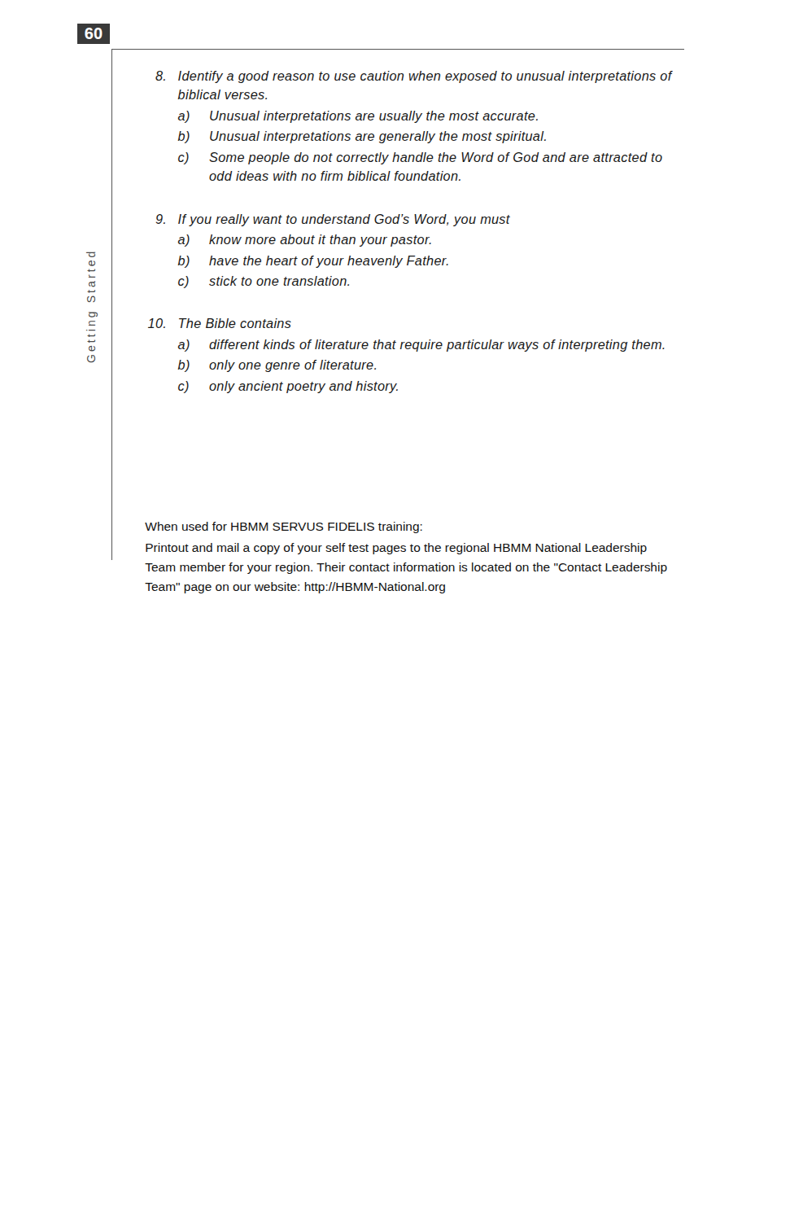60
Getting Started
8. Identify a good reason to use caution when exposed to unusual interpretations of biblical verses.
a) Unusual interpretations are usually the most accurate.
b) Unusual interpretations are generally the most spiritual.
c) Some people do not correctly handle the Word of God and are attracted to odd ideas with no firm biblical foundation.
9. If you really want to understand God’s Word, you must
a) know more about it than your pastor.
b) have the heart of your heavenly Father.
c) stick to one translation.
10. The Bible contains
a) different kinds of literature that require particular ways of interpreting them.
b) only one genre of literature.
c) only ancient poetry and history.
When used for HBMM SERVUS FIDELIS training:
Printout and mail a copy of your self test pages to the regional HBMM National Leadership Team member for your region. Their contact information is located on the "Contact Leadership Team" page on our website: http://HBMM-National.org